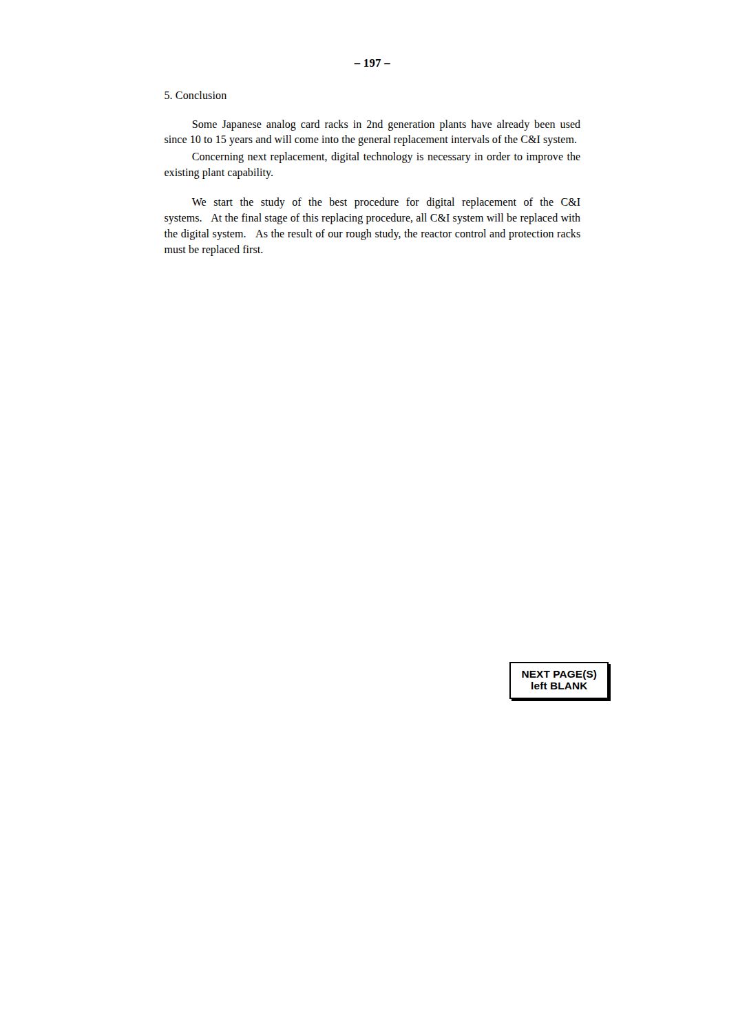– 197 –
5. Conclusion
Some Japanese analog card racks in 2nd generation plants have already been used since 10 to 15 years and will come into the general replacement intervals of the C&I system.
Concerning next replacement, digital technology is necessary in order to improve the existing plant capability.
We start the study of the best procedure for digital replacement of the C&I systems. At the final stage of this replacing procedure, all C&I system will be replaced with the digital system. As the result of our rough study, the reactor control and protection racks must be replaced first.
NEXT PAGE(S) left BLANK